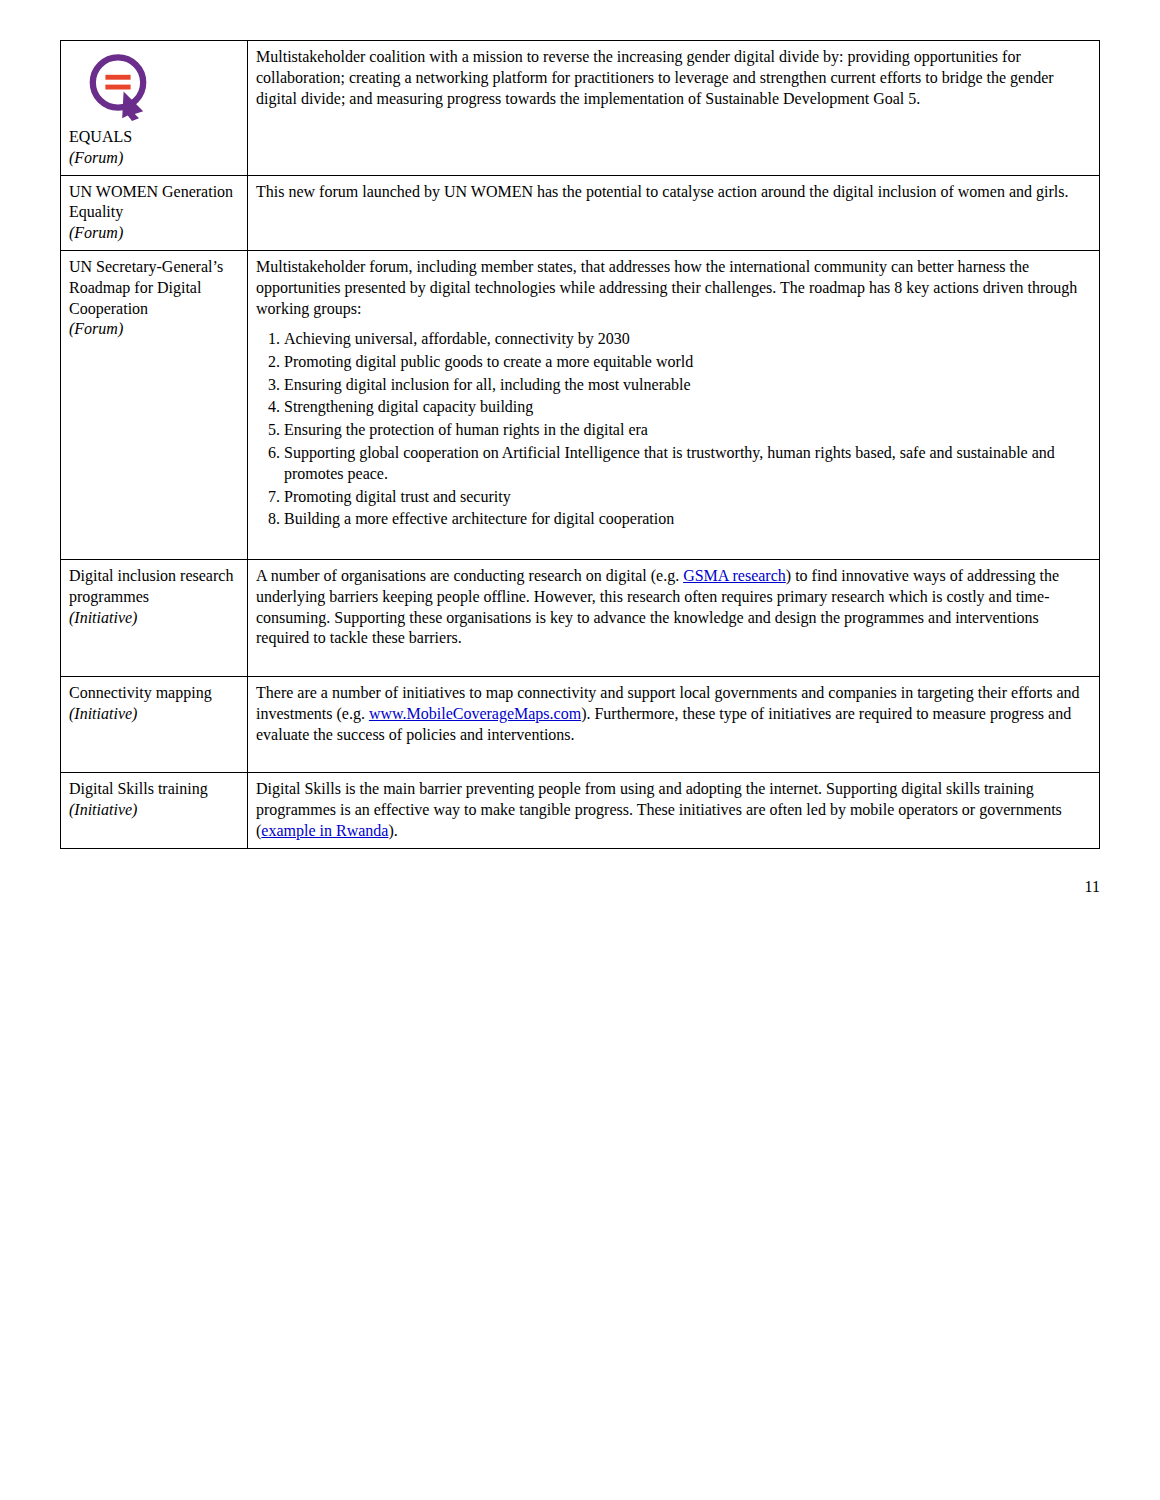| EQUALS (Forum) | Multistakeholder coalition with a mission to reverse the increasing gender digital divide by: providing opportunities for collaboration; creating a networking platform for practitioners to leverage and strengthen current efforts to bridge the gender digital divide; and measuring progress towards the implementation of Sustainable Development Goal 5. |
| UN WOMEN Generation Equality (Forum) | This new forum launched by UN WOMEN has the potential to catalyse action around the digital inclusion of women and girls. |
| UN Secretary-General’s Roadmap for Digital Cooperation (Forum) | Multistakeholder forum, including member states, that addresses how the international community can better harness the opportunities presented by digital technologies while addressing their challenges. The roadmap has 8 key actions driven through working groups: Achieving universal, affordable, connectivity by 2030 Promoting digital public goods to create a more equitable world Ensuring digital inclusion for all, including the most vulnerable Strengthening digital capacity building Ensuring the protection of human rights in the digital era Supporting global cooperation on Artificial Intelligence that is trustworthy, human rights based, safe and sustainable and promotes peace. Promoting digital trust and security Building a more effective architecture for digital cooperation |
| Digital inclusion research programmes (Initiative) | A number of organisations are conducting research on digital (e.g. GSMA research ) to find innovative ways of addressing the underlying barriers keeping people offline. However, this research often requires primary research which is costly and time-consuming. Supporting these organisations is key to advance the knowledge and design the programmes and interventions required to tackle these barriers. |
| Connectivity mapping (Initiative) | There are a number of initiatives to map connectivity and support local governments and companies in targeting their efforts and investments (e.g. www.MobileCoverageMaps.com ). Furthermore, these type of initiatives are required to measure progress and evaluate the success of policies and interventions. |
| Digital Skills training (Initiative) | Digital Skills is the main barrier preventing people from using and adopting the internet. Supporting digital skills training programmes is an effective way to make tangible progress. These initiatives are often led by mobile operators or governments ( example in Rwanda ). |
11